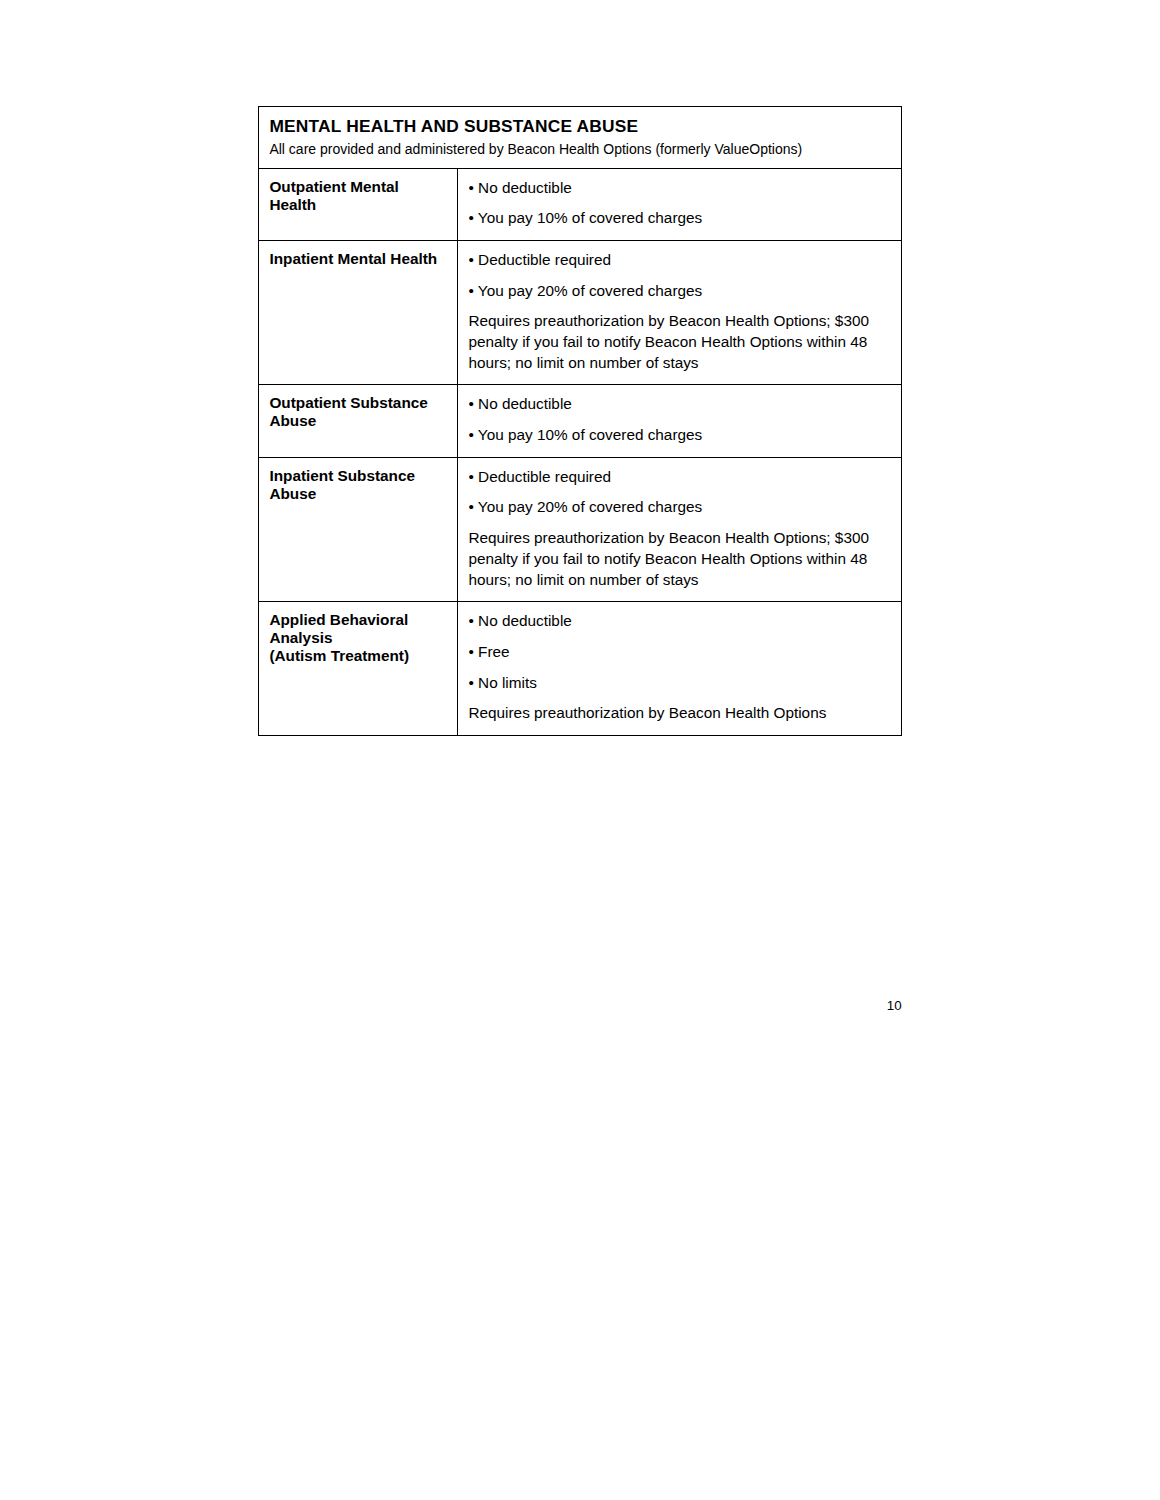| MENTAL HEALTH AND SUBSTANCE ABUSE All care provided and administered by Beacon Health Options (formerly ValueOptions) |
| Outpatient Mental Health | • No deductible • You pay 10% of covered charges |
| Inpatient Mental Health | • Deductible required • You pay 20% of covered charges Requires preauthorization by Beacon Health Options; $300 penalty if you fail to notify Beacon Health Options within 48 hours; no limit on number of stays |
| Outpatient Substance Abuse | • No deductible • You pay 10% of covered charges |
| Inpatient Substance Abuse | • Deductible required • You pay 20% of covered charges Requires preauthorization by Beacon Health Options; $300 penalty if you fail to notify Beacon Health Options within 48 hours; no limit on number of stays |
| Applied Behavioral Analysis (Autism Treatment) | • No deductible • Free • No limits Requires preauthorization by Beacon Health Options |
10